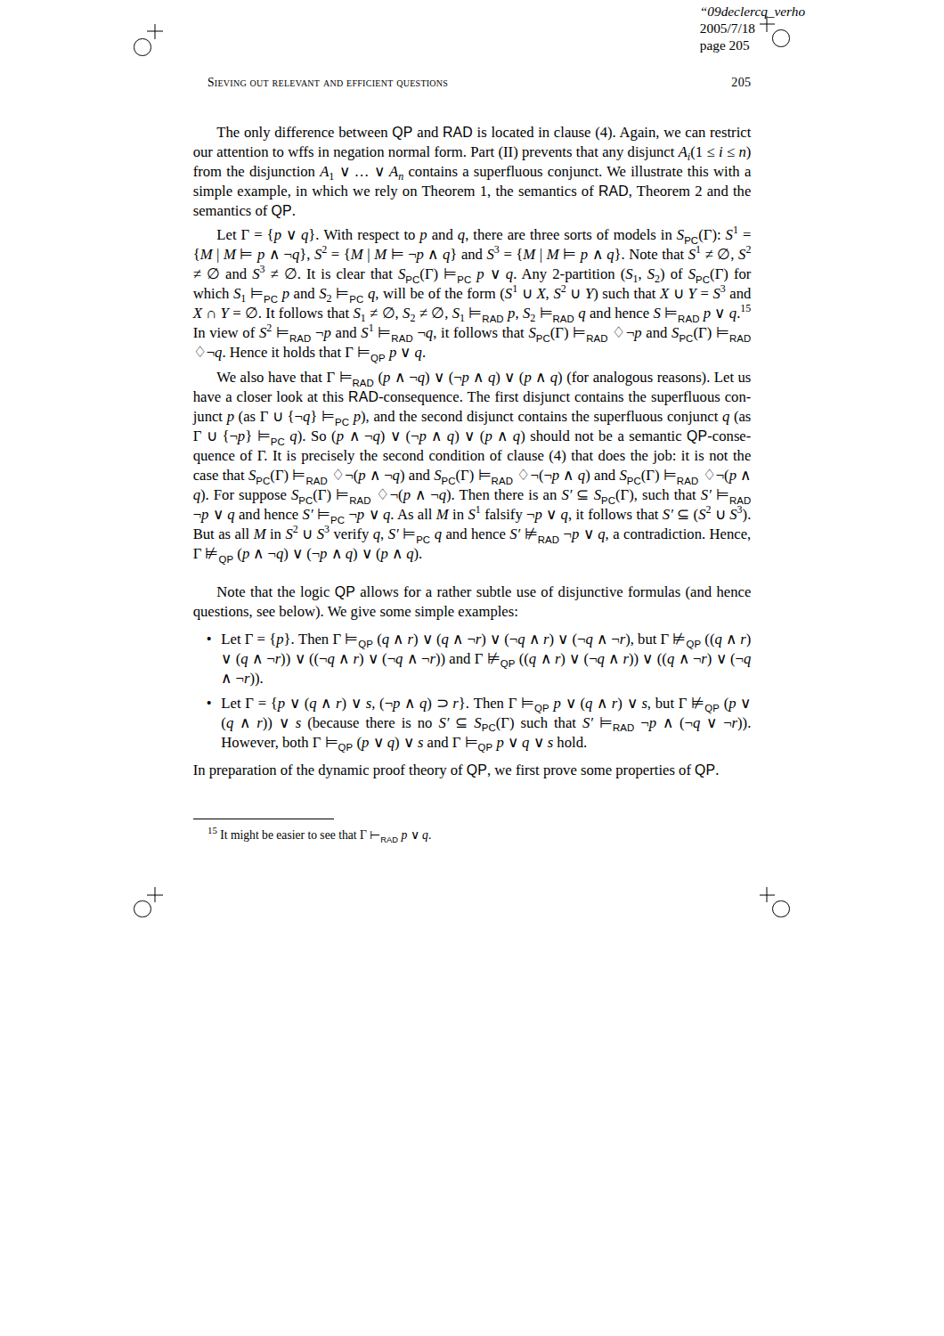“09declercq_verho
2005/7/18
page 205
Sieving out relevant and efficient questions 205
The only difference between QP and RAD is located in clause (4). Again, we can restrict our attention to wffs in negation normal form. Part (II) prevents that any disjunct Ai(1 ≤ i ≤ n) from the disjunction A1 ∨ … ∨ An contains a superfluous conjunct. We illustrate this with a simple example, in which we rely on Theorem 1, the semantics of RAD, Theorem 2 and the semantics of QP.
Let Γ = {p ∨ q}. With respect to p and q, there are three sorts of models in SPC(Γ): S1 = {M | M ⊨ p ∧ ¬q}, S2 = {M | M ⊨ ¬p ∧ q} and S3 = {M | M ⊨ p ∧ q}. Note that S1 ≠ ∅, S2 ≠ ∅ and S3 ≠ ∅. It is clear that SPC(Γ) ⊨PC p ∨ q. Any 2-partition (S1, S2) of SPC(Γ) for which S1 ⊨PC p and S2 ⊨PC q, will be of the form (S1 ∪ X, S2 ∪ Y) such that X ∪ Y = S3 and X ∩ Y = ∅. It follows that S1 ≠ ∅, S2 ≠ ∅, S1 ⊨RAD p, S2 ⊨RAD q and hence S ⊨RAD p ∨ q.15 In view of S2 ⊨RAD ¬p and S1 ⊨RAD ¬q, it follows that SPC(Γ) ⊨RAD ♢¬p and SPC(Γ) ⊨RAD ♢¬q. Hence it holds that Γ ⊨QP p ∨ q.
We also have that Γ ⊨RAD (p ∧ ¬q) ∨ (¬p ∧ q) ∨ (p ∧ q) (for analogous reasons). Let us have a closer look at this RAD-consequence. The first disjunct contains the superfluous conjunct p (as Γ ∪ {¬q} ⊨PC p), and the second disjunct contains the superfluous conjunct q (as Γ ∪ {¬p} ⊨PC q). So (p ∧ ¬q) ∨ (¬p ∧ q) ∨ (p ∧ q) should not be a semantic QP-consequence of Γ. It is precisely the second condition of clause (4) that does the job: it is not the case that SPC(Γ) ⊨RAD ♢¬(p ∧ ¬q) and SPC(Γ) ⊨RAD ♢¬(¬p ∧ q) and SPC(Γ) ⊨RAD ♢¬(p ∧ q). For suppose SPC(Γ) ⊨RAD ♢¬(p ∧ ¬q). Then there is an S′ ⊆ SPC(Γ), such that S′ ⊨RAD ¬p ∨ q and hence S′ ⊨PC ¬p ∨ q. As all M in S1 falsify ¬p ∨ q, it follows that S′ ⊆ (S2 ∪ S3). But as all M in S2 ∪ S3 verify q, S′ ⊨PC q and hence S′ ⊭RAD ¬p ∨ q, a contradiction. Hence, Γ ⊭QP (p ∧ ¬q) ∨ (¬p ∧ q) ∨ (p ∧ q).
Note that the logic QP allows for a rather subtle use of disjunctive formulas (and hence questions, see below). We give some simple examples:
Let Γ = {p}. Then Γ ⊨QP (q ∧ r) ∨ (q ∧ ¬r) ∨ (¬q ∧ r) ∨ (¬q ∧ ¬r), but Γ ⊭QP ((q ∧ r) ∨ (q ∧ ¬r)) ∨ ((¬q ∧ r) ∨ (¬q ∧ ¬r)) and Γ ⊭QP ((q ∧ r) ∨ (¬q ∧ r)) ∨ ((q ∧ ¬r) ∨ (¬q ∧ ¬r)).
Let Γ = {p ∨ (q ∧ r) ∨ s, (¬p ∧ q) ⊃ r}. Then Γ ⊨QP p ∨ (q ∧ r) ∨ s, but Γ ⊭QP (p ∨ (q ∧ r)) ∨ s (because there is no S′ ⊆ SPC(Γ) such that S′ ⊨RAD ¬p ∧ (¬q ∨ ¬r)). However, both Γ ⊨QP (p ∨ q) ∨ s and Γ ⊨QP p ∨ q ∨ s hold.
In preparation of the dynamic proof theory of QP, we first prove some properties of QP.
15 It might be easier to see that Γ ⊢RAD p ∨ q.